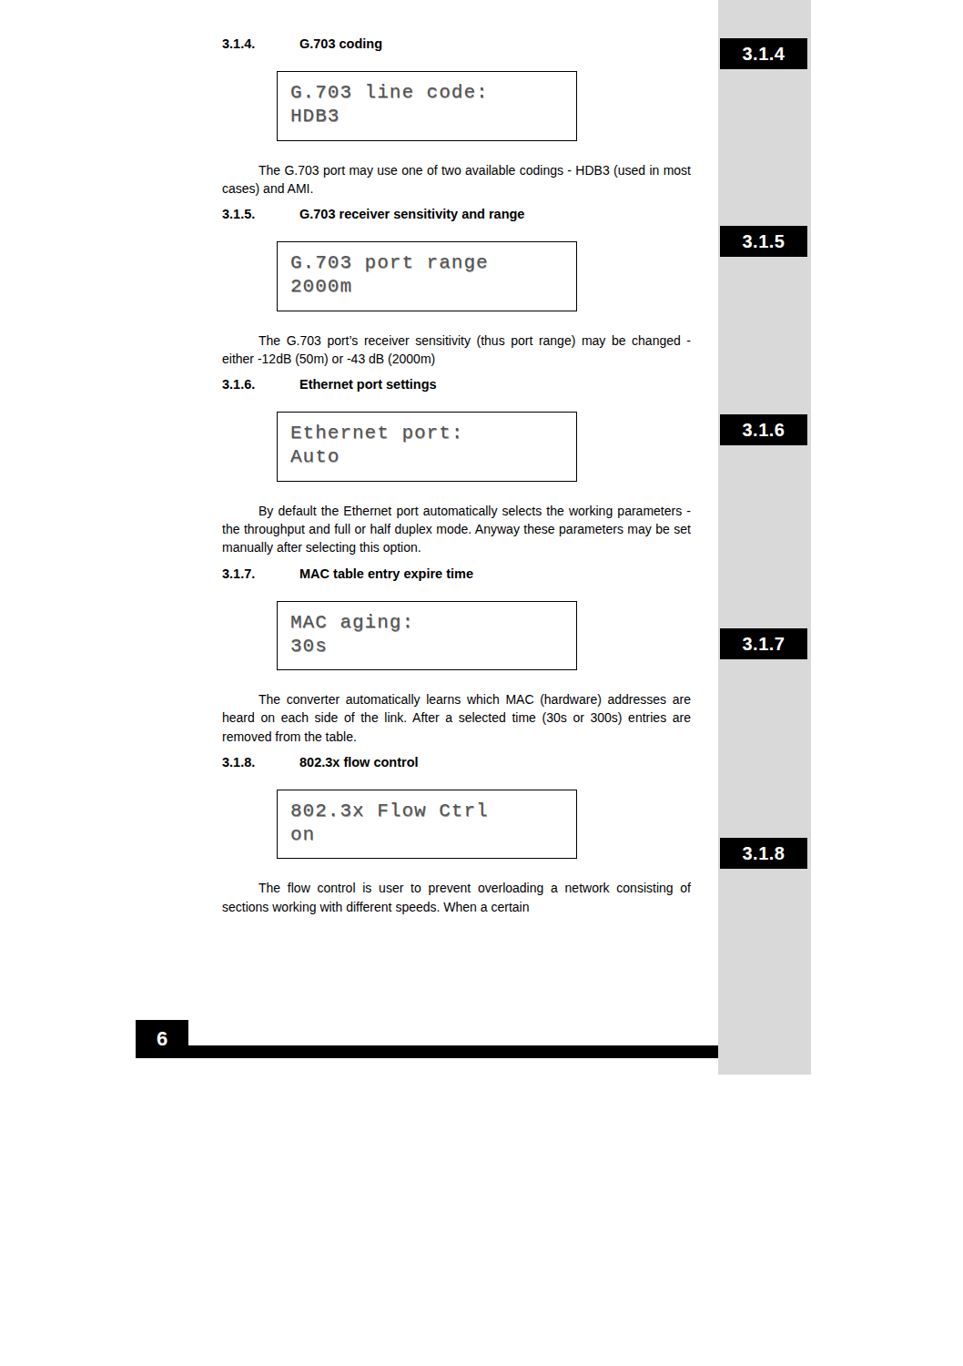3.1.4
3.1.5
3.1.6
3.1.7
3.1.8
3.1.4. G.703 coding
G.703 line code:
HDB3
The G.703 port may use one of two available codings - HDB3 (used in most cases) and AMI.
3.1.5. G.703 receiver sensitivity and range
G.703 port range
2000m
The G.703 port’s receiver sensitivity (thus port range) may be changed - either -12dB (50m) or -43 dB (2000m)
3.1.6. Ethernet port settings
Ethernet port:
Auto
By default the Ethernet port automatically selects the working parameters - the throughput and full or half duplex mode. Anyway these parameters may be set manually after selecting this option.
3.1.7. MAC table entry expire time
MAC aging:
30s
The converter automatically learns which MAC (hardware) addresses are heard on each side of the link. After a selected time (30s or 300s) entries are removed from the table.
3.1.8. 802.3x flow control
802.3x Flow Ctrl
on
The flow control is user to prevent overloading a network consisting of sections working with different speeds. When a certain
6